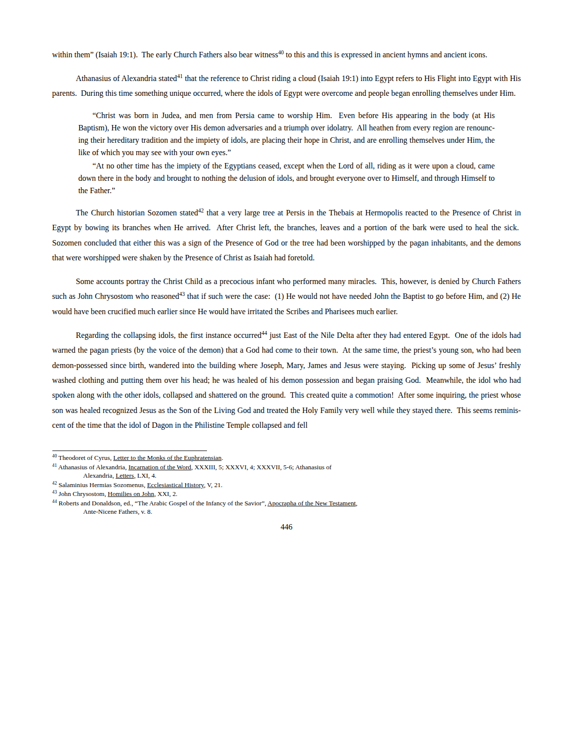within them” (Isaiah 19:1). The early Church Fathers also bear witness40 to this and this is expressed in ancient hymns and ancient icons.
Athanasius of Alexandria stated41 that the reference to Christ riding a cloud (Isaiah 19:1) into Egypt refers to His Flight into Egypt with His parents. During this time something unique occurred, where the idols of Egypt were overcome and people began enrolling themselves under Him.
“Christ was born in Judea, and men from Persia came to worship Him. Even before His appearing in the body (at His Baptism), He won the victory over His demon adversaries and a triumph over idolatry. All heathen from every region are renouncing their hereditary tradition and the impiety of idols, are placing their hope in Christ, and are enrolling themselves under Him, the like of which you may see with your own eyes.”
“At no other time has the impiety of the Egyptians ceased, except when the Lord of all, riding as it were upon a cloud, came down there in the body and brought to nothing the delusion of idols, and brought everyone over to Himself, and through Himself to the Father.”
The Church historian Sozomen stated42 that a very large tree at Persis in the Thebais at Hermopolis reacted to the Presence of Christ in Egypt by bowing its branches when He arrived. After Christ left, the branches, leaves and a portion of the bark were used to heal the sick. Sozomen concluded that either this was a sign of the Presence of God or the tree had been worshipped by the pagan inhabitants, and the demons that were worshipped were shaken by the Presence of Christ as Isaiah had foretold.
Some accounts portray the Christ Child as a precocious infant who performed many miracles. This, however, is denied by Church Fathers such as John Chrysostom who reasoned43 that if such were the case: (1) He would not have needed John the Baptist to go before Him, and (2) He would have been crucified much earlier since He would have irritated the Scribes and Pharisees much earlier.
Regarding the collapsing idols, the first instance occurred44 just East of the Nile Delta after they had entered Egypt. One of the idols had warned the pagan priests (by the voice of the demon) that a God had come to their town. At the same time, the priest’s young son, who had been demon-possessed since birth, wandered into the building where Joseph, Mary, James and Jesus were staying. Picking up some of Jesus’ freshly washed clothing and putting them over his head; he was healed of his demon possession and began praising God. Meanwhile, the idol who had spoken along with the other idols, collapsed and shattered on the ground. This created quite a commotion! After some inquiring, the priest whose son was healed recognized Jesus as the Son of the Living God and treated the Holy Family very well while they stayed there. This seems reminiscent of the time that the idol of Dagon in the Philistine Temple collapsed and fell
40 Theodoret of Cyrus, Letter to the Monks of the Euphratensian.
41 Athanasius of Alexandria, Incarnation of the Word, XXXIII, 5; XXXVI, 4; XXXVII, 5-6; Athanasius ofAlexandria, Letters, LXI, 4.
42 Salaminius Hermias Sozomenus, Ecclesiastical History, V, 21.
43 John Chrysostom, Homilies on John, XXI, 2.
44 Roberts and Donaldson, ed., “The Arabic Gospel of the Infancy of the Savior”, Apocrapha of the New Testament,Ante-Nicene Fathers, v. 8.
446